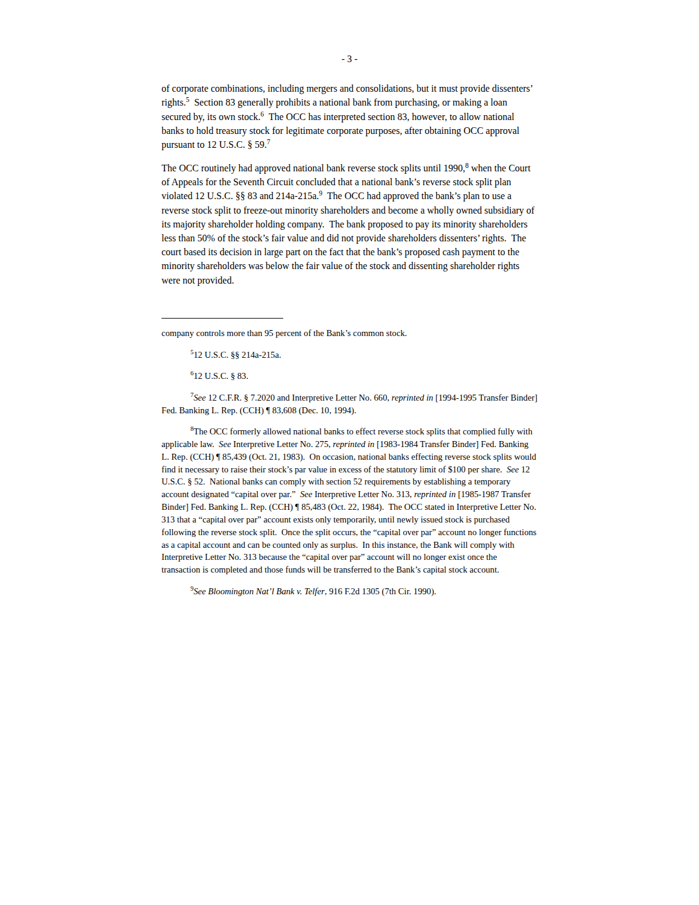- 3 -
of corporate combinations, including mergers and consolidations, but it must provide dissenters’ rights.5 Section 83 generally prohibits a national bank from purchasing, or making a loan secured by, its own stock.6 The OCC has interpreted section 83, however, to allow national banks to hold treasury stock for legitimate corporate purposes, after obtaining OCC approval pursuant to 12 U.S.C. § 59.7
The OCC routinely had approved national bank reverse stock splits until 1990,8 when the Court of Appeals for the Seventh Circuit concluded that a national bank’s reverse stock split plan violated 12 U.S.C. §§ 83 and 214a-215a.9 The OCC had approved the bank’s plan to use a reverse stock split to freeze-out minority shareholders and become a wholly owned subsidiary of its majority shareholder holding company. The bank proposed to pay its minority shareholders less than 50% of the stock’s fair value and did not provide shareholders dissenters’ rights. The court based its decision in large part on the fact that the bank’s proposed cash payment to the minority shareholders was below the fair value of the stock and dissenting shareholder rights were not provided.
company controls more than 95 percent of the Bank’s common stock.
512 U.S.C. §§ 214a-215a.
612 U.S.C. § 83.
7 See 12 C.F.R. § 7.2020 and Interpretive Letter No. 660, reprinted in [1994-1995 Transfer Binder] Fed. Banking L. Rep. (CCH) ¶ 83,608 (Dec. 10, 1994).
8 The OCC formerly allowed national banks to effect reverse stock splits that complied fully with applicable law. See Interpretive Letter No. 275, reprinted in [1983-1984 Transfer Binder] Fed. Banking L. Rep. (CCH) ¶ 85,439 (Oct. 21, 1983). On occasion, national banks effecting reverse stock splits would find it necessary to raise their stock’s par value in excess of the statutory limit of $100 per share. See 12 U.S.C. § 52. National banks can comply with section 52 requirements by establishing a temporary account designated “capital over par.” See Interpretive Letter No. 313, reprinted in [1985-1987 Transfer Binder] Fed. Banking L. Rep. (CCH) ¶ 85,483 (Oct. 22, 1984). The OCC stated in Interpretive Letter No. 313 that a “capital over par” account exists only temporarily, until newly issued stock is purchased following the reverse stock split. Once the split occurs, the “capital over par” account no longer functions as a capital account and can be counted only as surplus. In this instance, the Bank will comply with Interpretive Letter No. 313 because the “capital over par” account will no longer exist once the transaction is completed and those funds will be transferred to the Bank’s capital stock account.
9 See Bloomington Nat’l Bank v. Telfer, 916 F.2d 1305 (7th Cir. 1990).